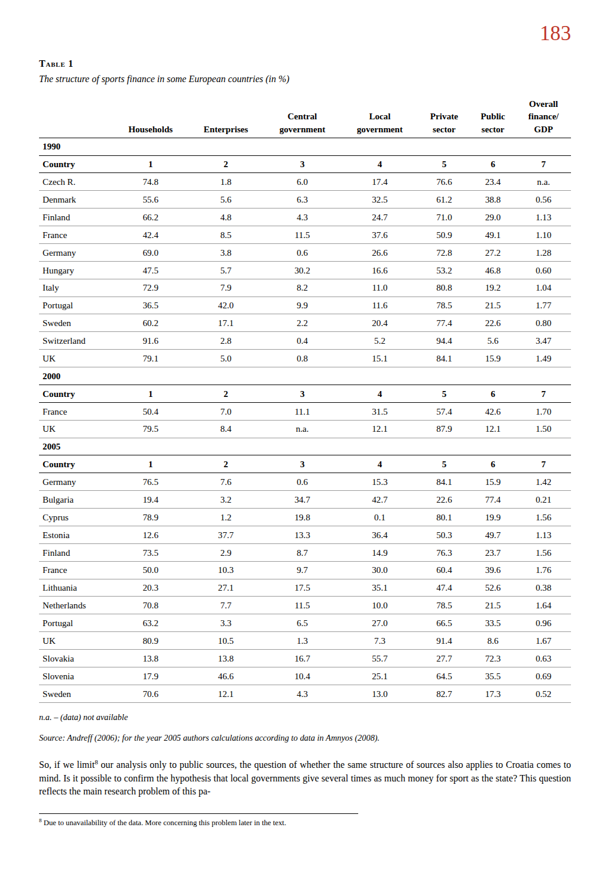183
Table 1
The structure of sports finance in some European countries (in %)
| | Households | Enterprises | Central government | Local government | Private sector | Public sector | Overall finance/ GDP |
| --- | --- | --- | --- | --- | --- | --- | --- |
| 1990 |
| Country | 1 | 2 | 3 | 4 | 5 | 6 | 7 |
| Czech R. | 74.8 | 1.8 | 6.0 | 17.4 | 76.6 | 23.4 | n.a. |
| Denmark | 55.6 | 5.6 | 6.3 | 32.5 | 61.2 | 38.8 | 0.56 |
| Finland | 66.2 | 4.8 | 4.3 | 24.7 | 71.0 | 29.0 | 1.13 |
| France | 42.4 | 8.5 | 11.5 | 37.6 | 50.9 | 49.1 | 1.10 |
| Germany | 69.0 | 3.8 | 0.6 | 26.6 | 72.8 | 27.2 | 1.28 |
| Hungary | 47.5 | 5.7 | 30.2 | 16.6 | 53.2 | 46.8 | 0.60 |
| Italy | 72.9 | 7.9 | 8.2 | 11.0 | 80.8 | 19.2 | 1.04 |
| Portugal | 36.5 | 42.0 | 9.9 | 11.6 | 78.5 | 21.5 | 1.77 |
| Sweden | 60.2 | 17.1 | 2.2 | 20.4 | 77.4 | 22.6 | 0.80 |
| Switzerland | 91.6 | 2.8 | 0.4 | 5.2 | 94.4 | 5.6 | 3.47 |
| UK | 79.1 | 5.0 | 0.8 | 15.1 | 84.1 | 15.9 | 1.49 |
| 2000 |
| Country | 1 | 2 | 3 | 4 | 5 | 6 | 7 |
| France | 50.4 | 7.0 | 11.1 | 31.5 | 57.4 | 42.6 | 1.70 |
| UK | 79.5 | 8.4 | n.a. | 12.1 | 87.9 | 12.1 | 1.50 |
| 2005 |
| Country | 1 | 2 | 3 | 4 | 5 | 6 | 7 |
| Germany | 76.5 | 7.6 | 0.6 | 15.3 | 84.1 | 15.9 | 1.42 |
| Bulgaria | 19.4 | 3.2 | 34.7 | 42.7 | 22.6 | 77.4 | 0.21 |
| Cyprus | 78.9 | 1.2 | 19.8 | 0.1 | 80.1 | 19.9 | 1.56 |
| Estonia | 12.6 | 37.7 | 13.3 | 36.4 | 50.3 | 49.7 | 1.13 |
| Finland | 73.5 | 2.9 | 8.7 | 14.9 | 76.3 | 23.7 | 1.56 |
| France | 50.0 | 10.3 | 9.7 | 30.0 | 60.4 | 39.6 | 1.76 |
| Lithuania | 20.3 | 27.1 | 17.5 | 35.1 | 47.4 | 52.6 | 0.38 |
| Netherlands | 70.8 | 7.7 | 11.5 | 10.0 | 78.5 | 21.5 | 1.64 |
| Portugal | 63.2 | 3.3 | 6.5 | 27.0 | 66.5 | 33.5 | 0.96 |
| UK | 80.9 | 10.5 | 1.3 | 7.3 | 91.4 | 8.6 | 1.67 |
| Slovakia | 13.8 | 13.8 | 16.7 | 55.7 | 27.7 | 72.3 | 0.63 |
| Slovenia | 17.9 | 46.6 | 10.4 | 25.1 | 64.5 | 35.5 | 0.69 |
| Sweden | 70.6 | 12.1 | 4.3 | 13.0 | 82.7 | 17.3 | 0.52 |
n.a. – (data) not available
Source: Andreff (2006); for the year 2005 authors calculations according to data in Amnyos (2008).
So, if we limit8 our analysis only to public sources, the question of whether the same structure of sources also applies to Croatia comes to mind. Is it possible to confirm the hypothesis that local governments give several times as much money for sport as the state? This question reflects the main research problem of this pa-
8 Due to unavailability of the data. More concerning this problem later in the text.